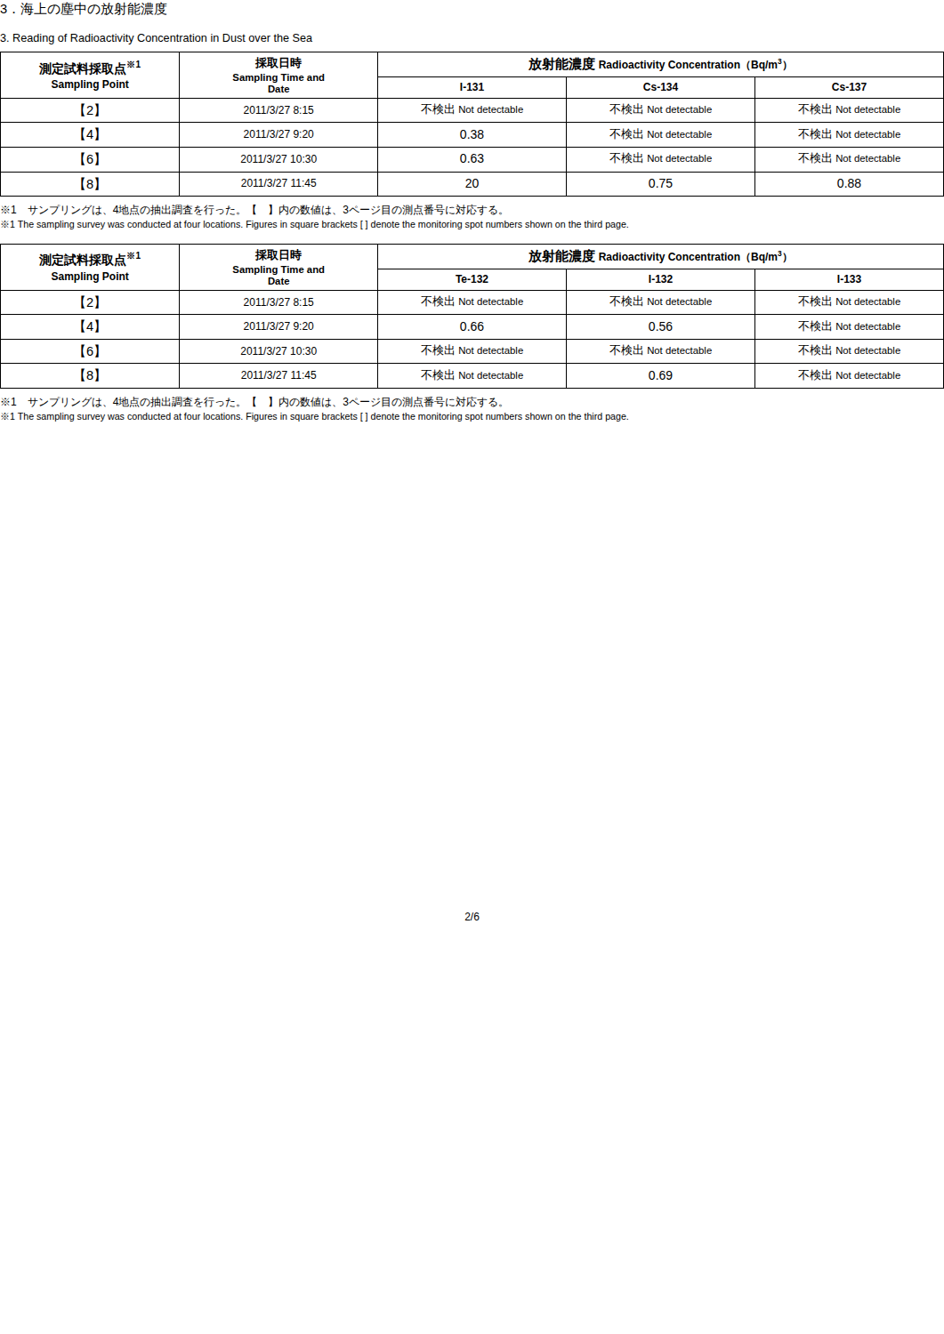3．海上の塵中の放射能濃度
3. Reading of Radioactivity Concentration in Dust over the Sea
| 測定試料採取点 ※1 Sampling Point | 採取日時 Sampling Time and Date | 放射能濃度 Radioactivity Concentration（Bq/m 3 ） |
| --- | --- | --- |
| I-131 | Cs-134 | Cs-137 |
| 【2】 | 2011/3/27 8:15 | 不検出 Not detectable | 不検出 Not detectable | 不検出 Not detectable |
| 【4】 | 2011/3/27 9:20 | 0.38 | 不検出 Not detectable | 不検出 Not detectable |
| 【6】 | 2011/3/27 10:30 | 0.63 | 不検出 Not detectable | 不検出 Not detectable |
| 【8】 | 2011/3/27 11:45 | 20 | 0.75 | 0.88 |
※1　サンプリングは、4地点の抽出調査を行った。【　】内の数値は、3ページ目の測点番号に対応する。
※1 The sampling survey was conducted at four locations. Figures in square brackets [ ] denote the monitoring spot numbers shown on the third page.
| 測定試料採取点 ※1 Sampling Point | 採取日時 Sampling Time and Date | 放射能濃度 Radioactivity Concentration（Bq/m 3 ） |
| --- | --- | --- |
| Te-132 | I-132 | I-133 |
| 【2】 | 2011/3/27 8:15 | 不検出 Not detectable | 不検出 Not detectable | 不検出 Not detectable |
| 【4】 | 2011/3/27 9:20 | 0.66 | 0.56 | 不検出 Not detectable |
| 【6】 | 2011/3/27 10:30 | 不検出 Not detectable | 不検出 Not detectable | 不検出 Not detectable |
| 【8】 | 2011/3/27 11:45 | 不検出 Not detectable | 0.69 | 不検出 Not detectable |
※1　サンプリングは、4地点の抽出調査を行った。【　】内の数値は、3ページ目の測点番号に対応する。
※1 The sampling survey was conducted at four locations. Figures in square brackets [ ] denote the monitoring spot numbers shown on the third page.
2/6